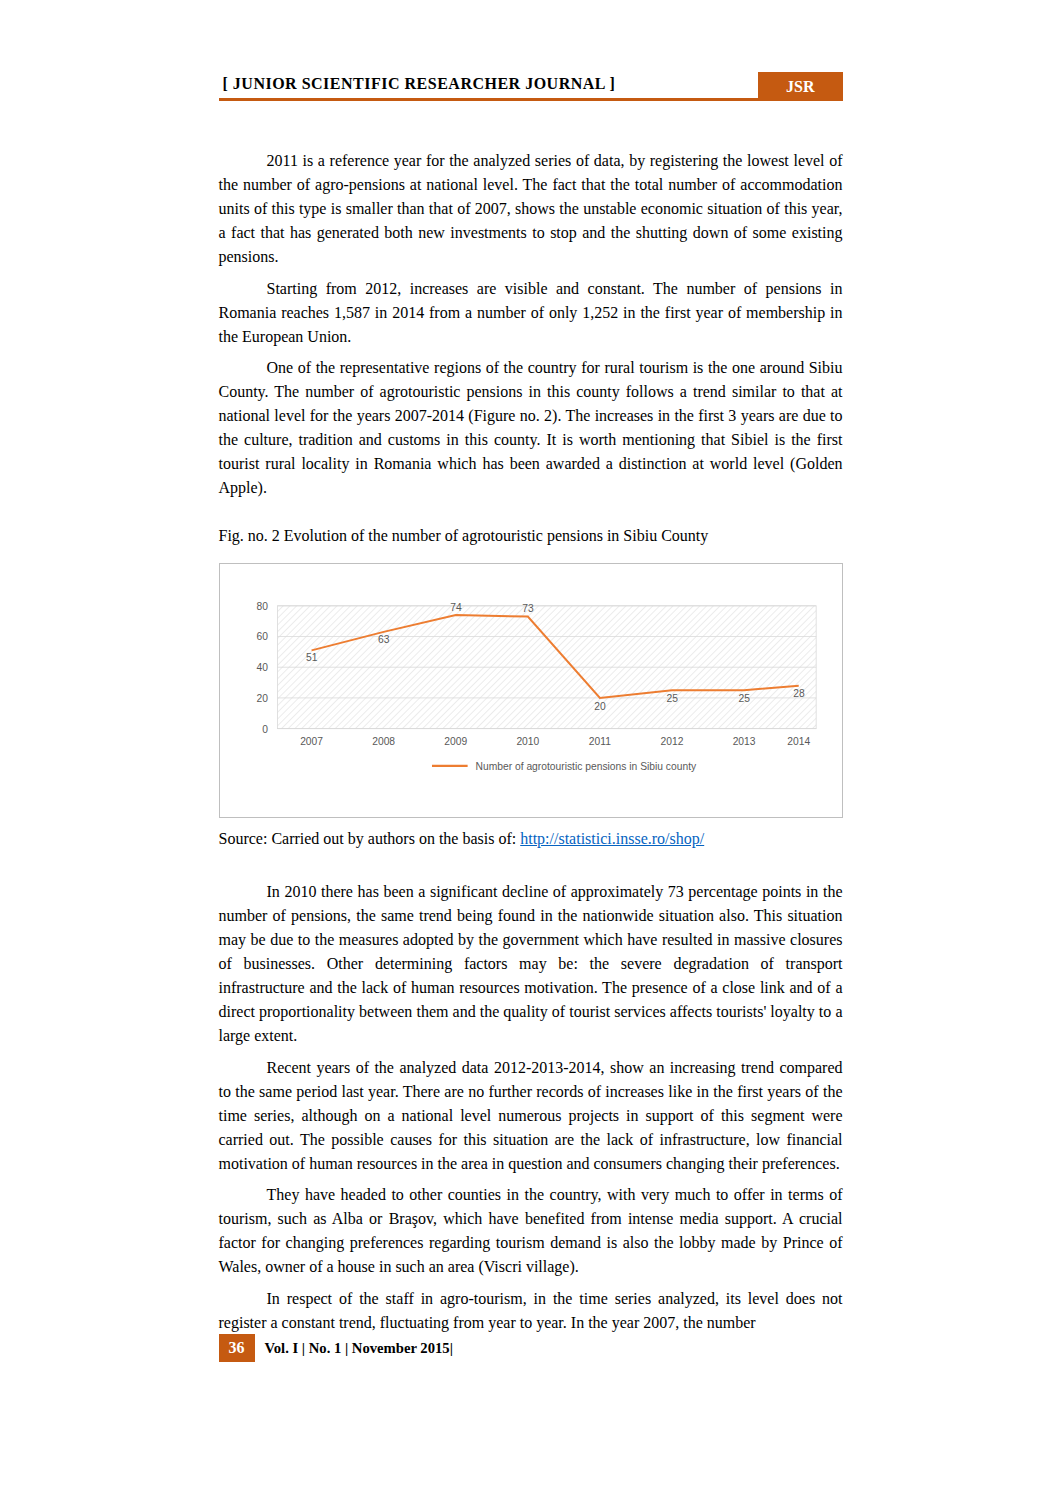[ JUNIOR SCIENTIFIC RESEARCHER JOURNAL ]
JSR
2011 is a reference year for the analyzed series of data, by registering the lowest level of the number of agro-pensions at national level. The fact that the total number of accommodation units of this type is smaller than that of 2007, shows the unstable economic situation of this year, a fact that has generated both new investments to stop and the shutting down of some existing pensions.
Starting from 2012, increases are visible and constant. The number of pensions in Romania reaches 1,587 in 2014 from a number of only 1,252 in the first year of membership in the European Union.
One of the representative regions of the country for rural tourism is the one around Sibiu County. The number of agrotouristic pensions in this county follows a trend similar to that at national level for the years 2007-2014 (Figure no. 2). The increases in the first 3 years are due to the culture, tradition and customs in this county. It is worth mentioning that Sibiel is the first tourist rural locality in Romania which has been awarded a distinction at world level (Golden Apple).
Fig. no. 2 Evolution of the number of agrotouristic pensions in Sibiu County
80 60 40 20 0 51 63 74 73 20 25 25 28 2007 2008 2009 2010 2011 2012 2013 2014 Number of agrotouristic pensions in Sibiu county
Source: Carried out by authors on the basis of: http://statistici.insse.ro/shop/
In 2010 there has been a significant decline of approximately 73 percentage points in the number of pensions, the same trend being found in the nationwide situation also. This situation may be due to the measures adopted by the government which have resulted in massive closures of businesses. Other determining factors may be: the severe degradation of transport infrastructure and the lack of human resources motivation. The presence of a close link and of a direct proportionality between them and the quality of tourist services affects tourists' loyalty to a large extent.
Recent years of the analyzed data 2012-2013-2014, show an increasing trend compared to the same period last year. There are no further records of increases like in the first years of the time series, although on a national level numerous projects in support of this segment were carried out. The possible causes for this situation are the lack of infrastructure, low financial motivation of human resources in the area in question and consumers changing their preferences.
They have headed to other counties in the country, with very much to offer in terms of tourism, such as Alba or Braşov, which have benefited from intense media support. A crucial factor for changing preferences regarding tourism demand is also the lobby made by Prince of Wales, owner of a house in such an area (Viscri village).
In respect of the staff in agro-tourism, in the time series analyzed, its level does not register a constant trend, fluctuating from year to year. In the year 2007, the number
36
Vol. I | No. 1 | November 2015|